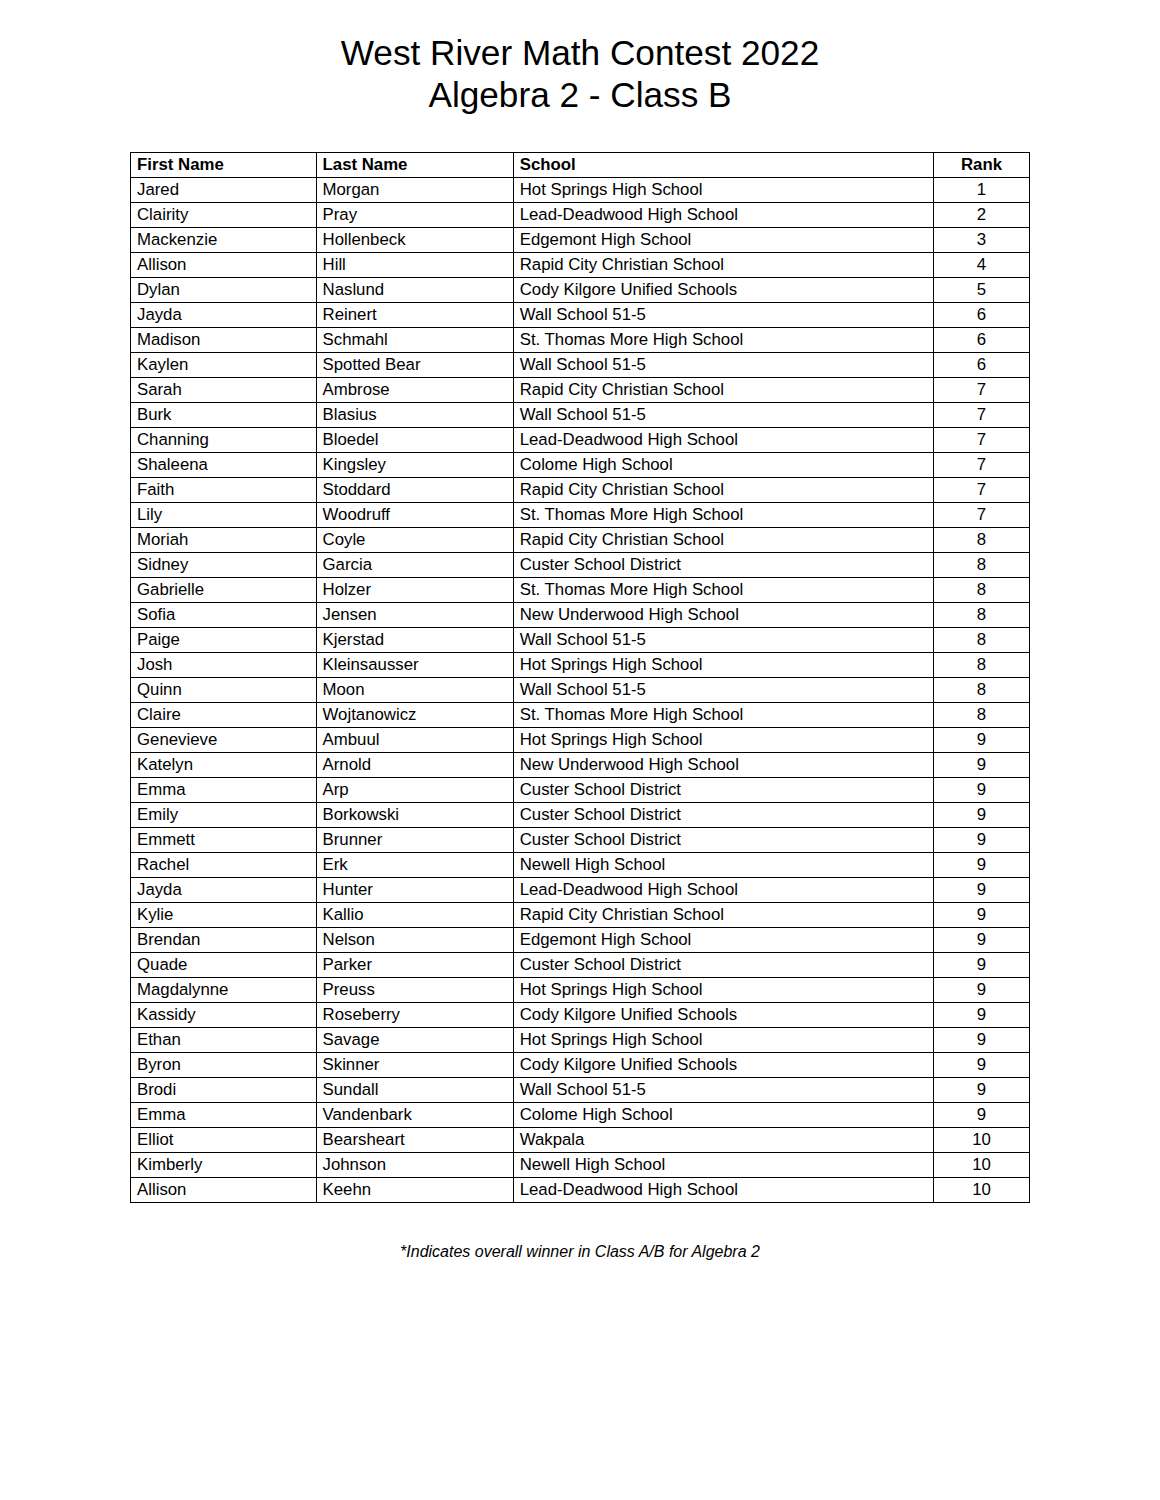West River Math Contest 2022
Algebra 2 - Class B
*Indicates overall winner in Class A/B for Algebra 2
| First Name | Last Name | School | Rank |
| --- | --- | --- | --- |
| Jared | Morgan | Hot Springs High School | 1 |
| Clairity | Pray | Lead-Deadwood High School | 2 |
| Mackenzie | Hollenbeck | Edgemont High School | 3 |
| Allison | Hill | Rapid City Christian School | 4 |
| Dylan | Naslund | Cody Kilgore Unified Schools | 5 |
| Jayda | Reinert | Wall School 51-5 | 6 |
| Madison | Schmahl | St. Thomas More High School | 6 |
| Kaylen | Spotted Bear | Wall School 51-5 | 6 |
| Sarah | Ambrose | Rapid City Christian School | 7 |
| Burk | Blasius | Wall School 51-5 | 7 |
| Channing | Bloedel | Lead-Deadwood High School | 7 |
| Shaleena | Kingsley | Colome High School | 7 |
| Faith | Stoddard | Rapid City Christian School | 7 |
| Lily | Woodruff | St. Thomas More High School | 7 |
| Moriah | Coyle | Rapid City Christian School | 8 |
| Sidney | Garcia | Custer School District | 8 |
| Gabrielle | Holzer | St. Thomas More High School | 8 |
| Sofia | Jensen | New Underwood High School | 8 |
| Paige | Kjerstad | Wall School 51-5 | 8 |
| Josh | Kleinsausser | Hot Springs High School | 8 |
| Quinn | Moon | Wall School 51-5 | 8 |
| Claire | Wojtanowicz | St. Thomas More High School | 8 |
| Genevieve | Ambuul | Hot Springs High School | 9 |
| Katelyn | Arnold | New Underwood High School | 9 |
| Emma | Arp | Custer School District | 9 |
| Emily | Borkowski | Custer School District | 9 |
| Emmett | Brunner | Custer School District | 9 |
| Rachel | Erk | Newell High School | 9 |
| Jayda | Hunter | Lead-Deadwood High School | 9 |
| Kylie | Kallio | Rapid City Christian School | 9 |
| Brendan | Nelson | Edgemont High School | 9 |
| Quade | Parker | Custer School District | 9 |
| Magdalynne | Preuss | Hot Springs High School | 9 |
| Kassidy | Roseberry | Cody Kilgore Unified Schools | 9 |
| Ethan | Savage | Hot Springs High School | 9 |
| Byron | Skinner | Cody Kilgore Unified Schools | 9 |
| Brodi | Sundall | Wall School 51-5 | 9 |
| Emma | Vandenbark | Colome High School | 9 |
| Elliot | Bearsheart | Wakpala | 10 |
| Kimberly | Johnson | Newell High School | 10 |
| Allison | Keehn | Lead-Deadwood High School | 10 |